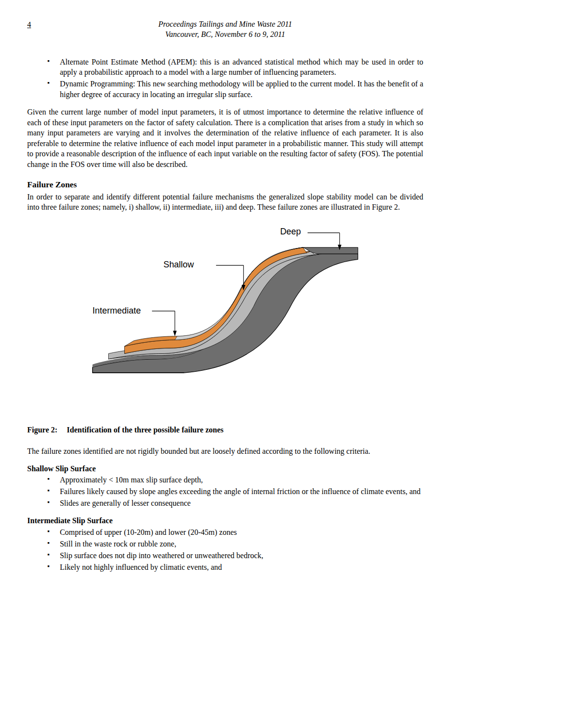4
Proceedings Tailings and Mine Waste 2011
Vancouver, BC, November 6 to 9, 2011
Alternate Point Estimate Method (APEM): this is an advanced statistical method which may be used in order to apply a probabilistic approach to a model with a large number of influencing parameters.
Dynamic Programming: This new searching methodology will be applied to the current model. It has the benefit of a higher degree of accuracy in locating an irregular slip surface.
Given the current large number of model input parameters, it is of utmost importance to determine the relative influence of each of these input parameters on the factor of safety calculation. There is a complication that arises from a study in which so many input parameters are varying and it involves the determination of the relative influence of each parameter. It is also preferable to determine the relative influence of each model input parameter in a probabilistic manner. This study will attempt to provide a reasonable description of the influence of each input variable on the resulting factor of safety (FOS). The potential change in the FOS over time will also be described.
Failure Zones
In order to separate and identify different potential failure mechanisms the generalized slope stability model can be divided into three failure zones; namely, i) shallow, ii) intermediate, iii) and deep. These failure zones are illustrated in Figure 2.
Deep Shallow Intermediate
Figure 2: Identification of the three possible failure zones
The failure zones identified are not rigidly bounded but are loosely defined according to the following criteria.
Shallow Slip Surface
Approximately < 10m max slip surface depth,
Failures likely caused by slope angles exceeding the angle of internal friction or the influence of climate events, and
Slides are generally of lesser consequence
Intermediate Slip Surface
Comprised of upper (10-20m) and lower (20-45m) zones
Still in the waste rock or rubble zone,
Slip surface does not dip into weathered or unweathered bedrock,
Likely not highly influenced by climatic events, and